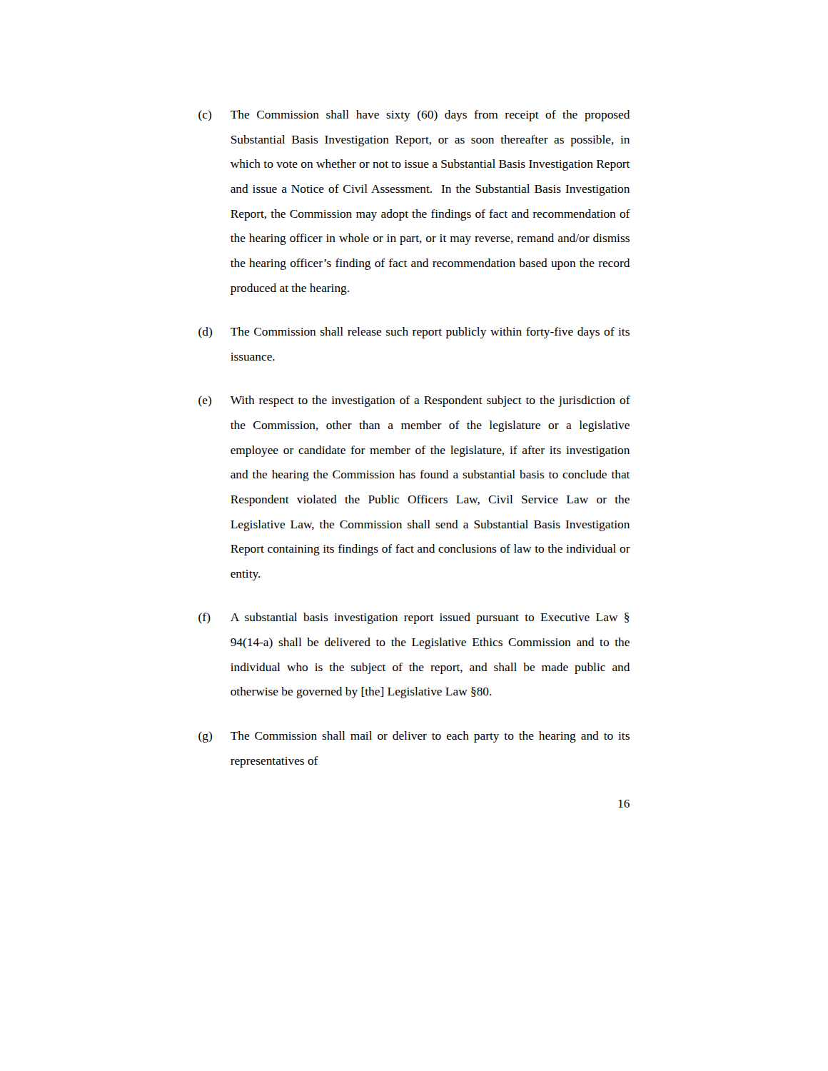(c) The Commission shall have sixty (60) days from receipt of the proposed Substantial Basis Investigation Report, or as soon thereafter as possible, in which to vote on whether or not to issue a Substantial Basis Investigation Report and issue a Notice of Civil Assessment. In the Substantial Basis Investigation Report, the Commission may adopt the findings of fact and recommendation of the hearing officer in whole or in part, or it may reverse, remand and/or dismiss the hearing officer’s finding of fact and recommendation based upon the record produced at the hearing.
(d) The Commission shall release such report publicly within forty‑five days of its issuance.
(e) With respect to the investigation of a Respondent subject to the jurisdiction of the Commission, other than a member of the legislature or a legislative employee or candidate for member of the legislature, if after its investigation and the hearing the Commission has found a substantial basis to conclude that Respondent violated the Public Officers Law, Civil Service Law or the Legislative Law, the Commission shall send a Substantial Basis Investigation Report containing its findings of fact and conclusions of law to the individual or entity.
(f) A substantial basis investigation report issued pursuant to Executive Law § 94(14-a) shall be delivered to the Legislative Ethics Commission and to the individual who is the subject of the report, and shall be made public and otherwise be governed by [the] Legislative Law §80.
(g) The Commission shall mail or deliver to each party to the hearing and to its representatives of
16